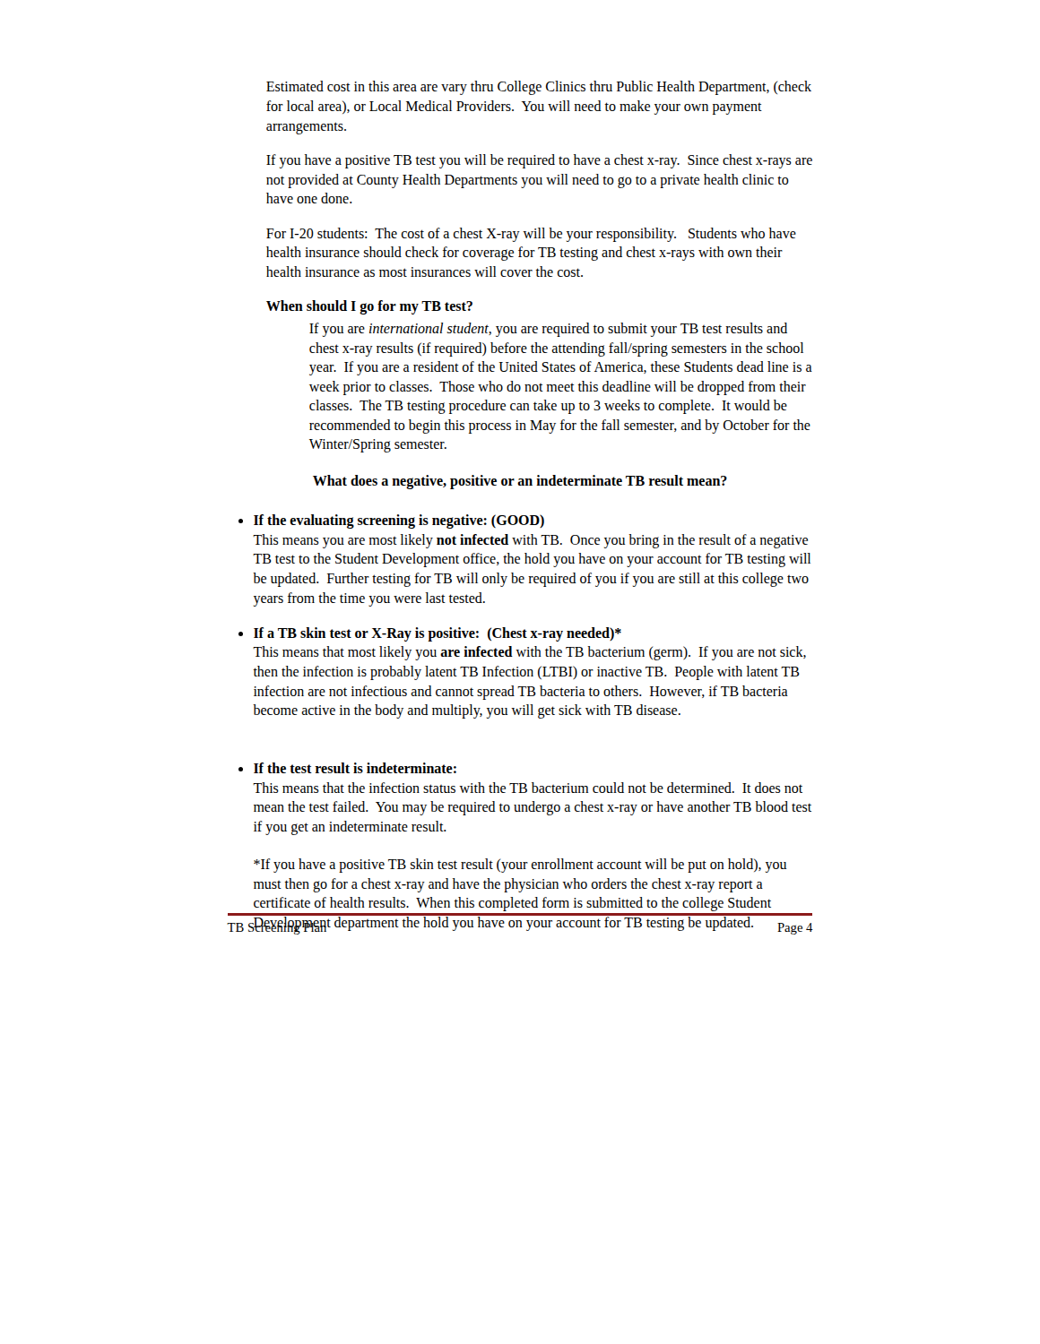Estimated cost in this area are vary thru College Clinics thru Public Health Department, (check for local area), or Local Medical Providers. You will need to make your own payment arrangements.
If you have a positive TB test you will be required to have a chest x-ray. Since chest x-rays are not provided at County Health Departments you will need to go to a private health clinic to have one done.
For I-20 students: The cost of a chest X-ray will be your responsibility. Students who have health insurance should check for coverage for TB testing and chest x-rays with own their health insurance as most insurances will cover the cost.
When should I go for my TB test?
If you are international student, you are required to submit your TB test results and chest x-ray results (if required) before the attending fall/spring semesters in the school year. If you are a resident of the United States of America, these Students dead line is a week prior to classes. Those who do not meet this deadline will be dropped from their classes. The TB testing procedure can take up to 3 weeks to complete. It would be recommended to begin this process in May for the fall semester, and by October for the Winter/Spring semester.
What does a negative, positive or an indeterminate TB result mean?
If the evaluating screening is negative: (GOOD)
This means you are most likely not infected with TB. Once you bring in the result of a negative TB test to the Student Development office, the hold you have on your account for TB testing will be updated. Further testing for TB will only be required of you if you are still at this college two years from the time you were last tested.
If a TB skin test or X-Ray is positive: (Chest x-ray needed)*
This means that most likely you are infected with the TB bacterium (germ). If you are not sick, then the infection is probably latent TB Infection (LTBI) or inactive TB. People with latent TB infection are not infectious and cannot spread TB bacteria to others. However, if TB bacteria become active in the body and multiply, you will get sick with TB disease.
If the test result is indeterminate:
This means that the infection status with the TB bacterium could not be determined. It does not mean the test failed. You may be required to undergo a chest x-ray or have another TB blood test if you get an indeterminate result.
*If you have a positive TB skin test result (your enrollment account will be put on hold), you must then go for a chest x-ray and have the physician who orders the chest x-ray report a certificate of health results. When this completed form is submitted to the college Student Development department the hold you have on your account for TB testing be updated.
TB Screening Plan Page 4